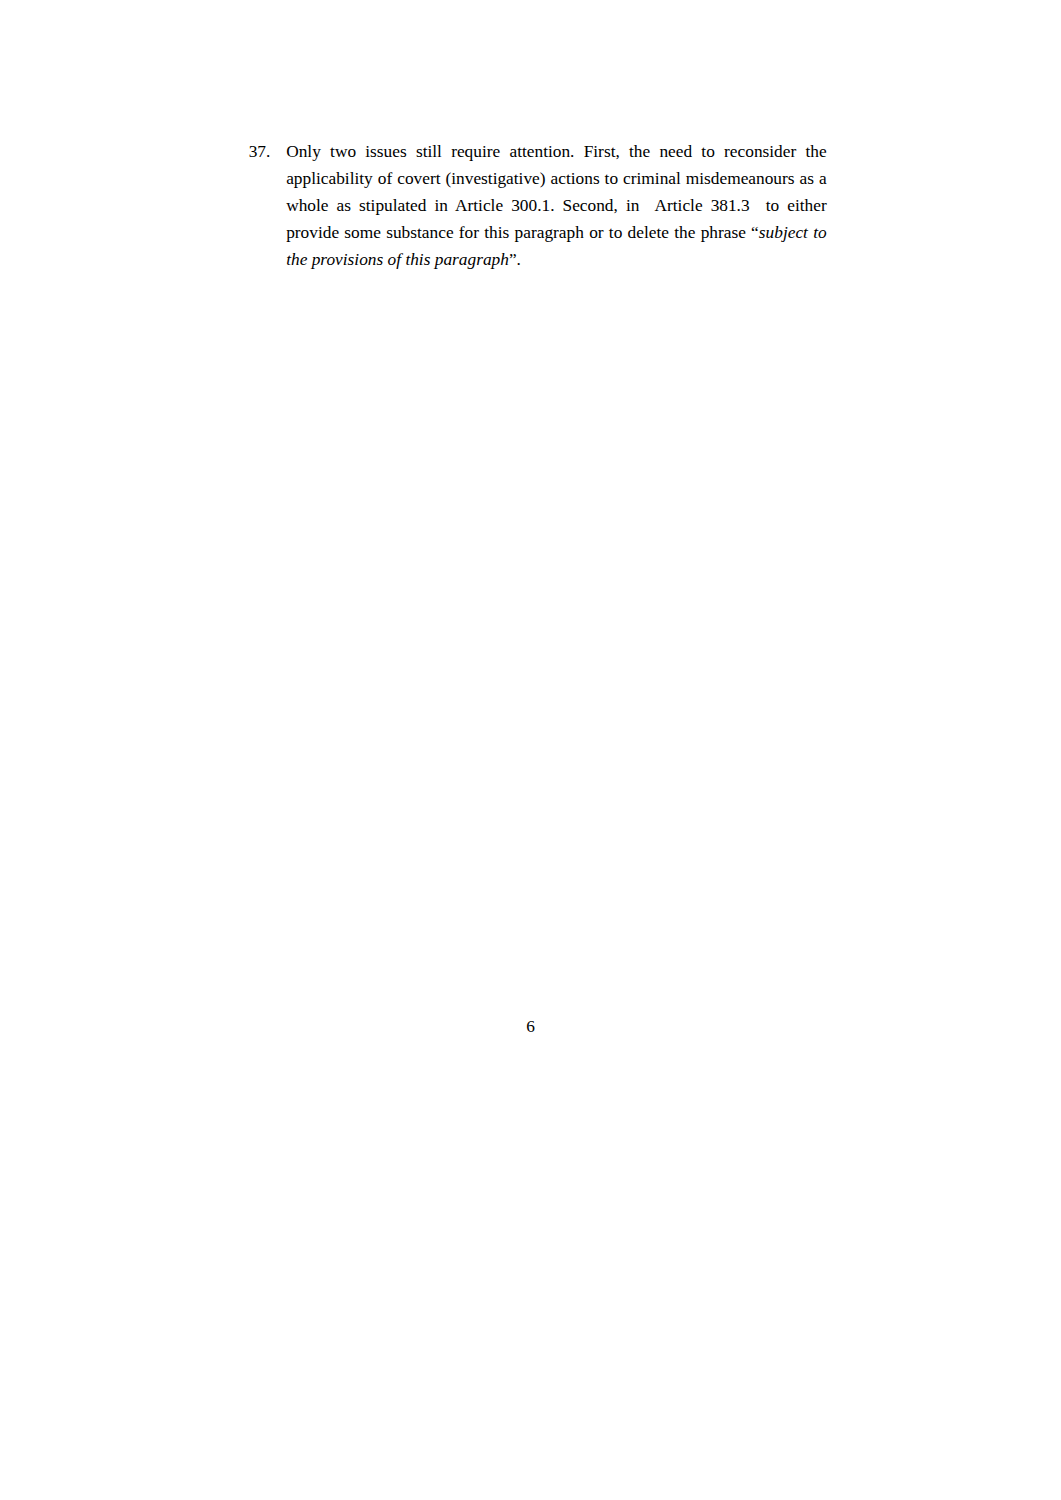Only two issues still require attention. First, the need to reconsider the applicability of covert (investigative) actions to criminal misdemeanours as a whole as stipulated in Article 300.1. Second, in Article 381.3 to either provide some substance for this paragraph or to delete the phrase “subject to the provisions of this paragraph”.
6